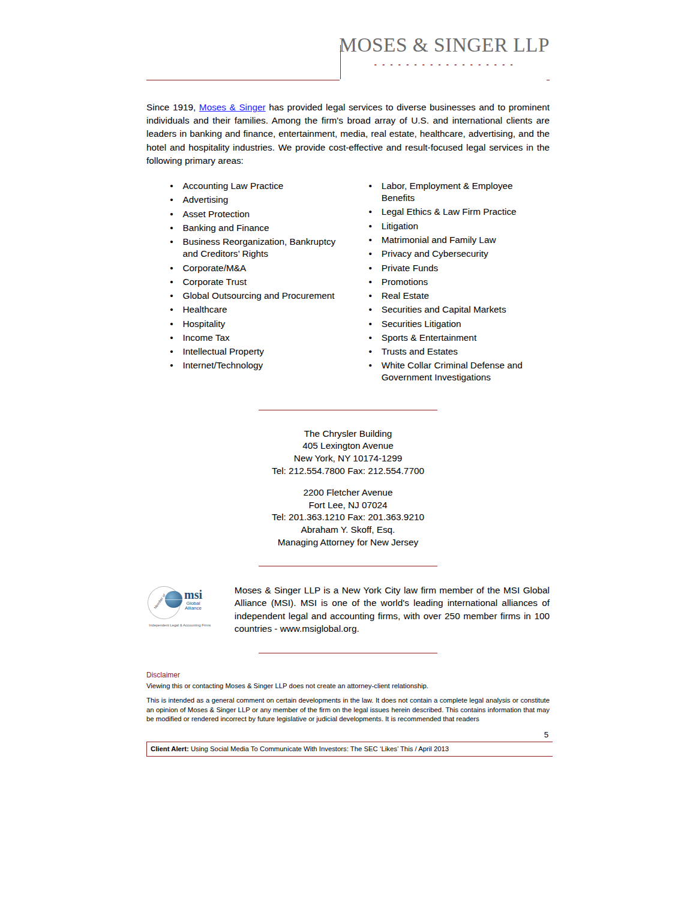MOSES & SINGER LLP
- - - - - - - - - - - - - - - - - -
Since 1919, Moses & Singer has provided legal services to diverse businesses and to prominent individuals and their families. Among the firm's broad array of U.S. and international clients are leaders in banking and finance, entertainment, media, real estate, healthcare, advertising, and the hotel and hospitality industries. We provide cost-effective and result-focused legal services in the following primary areas:
Accounting Law Practice
Advertising
Asset Protection
Banking and Finance
Business Reorganization, Bankruptcy and Creditors’ Rights
Corporate/M&A
Corporate Trust
Global Outsourcing and Procurement
Healthcare
Hospitality
Income Tax
Intellectual Property
Internet/Technology
Labor, Employment & Employee Benefits
Legal Ethics & Law Firm Practice
Litigation
Matrimonial and Family Law
Privacy and Cybersecurity
Private Funds
Promotions
Real Estate
Securities and Capital Markets
Securities Litigation
Sports & Entertainment
Trusts and Estates
White Collar Criminal Defense and Government Investigations
The Chrysler Building
405 Lexington Avenue
New York, NY 10174-1299
Tel: 212.554.7800 Fax: 212.554.7700
2200 Fletcher Avenue
Fort Lee, NJ 07024
Tel: 201.363.1210 Fax: 201.363.9210
Abraham Y. Skoff, Esq.
Managing Attorney for New Jersey
Member of
msi
Global
Alliance
Independent Legal & Accounting Firms
Moses & Singer LLP is a New York City law firm member of the MSI Global Alliance (MSI). MSI is one of the world's leading international alliances of independent legal and accounting firms, with over 250 member firms in 100 countries - www.msiglobal.org.
Disclaimer
Viewing this or contacting Moses & Singer LLP does not create an attorney-client relationship.
This is intended as a general comment on certain developments in the law. It does not contain a complete legal analysis or constitute an opinion of Moses & Singer LLP or any member of the firm on the legal issues herein described. This contains information that may be modified or rendered incorrect by future legislative or judicial developments. It is recommended that readers
5
Client Alert: Using Social Media To Communicate With Investors: The SEC ‘Likes’ This / April 2013